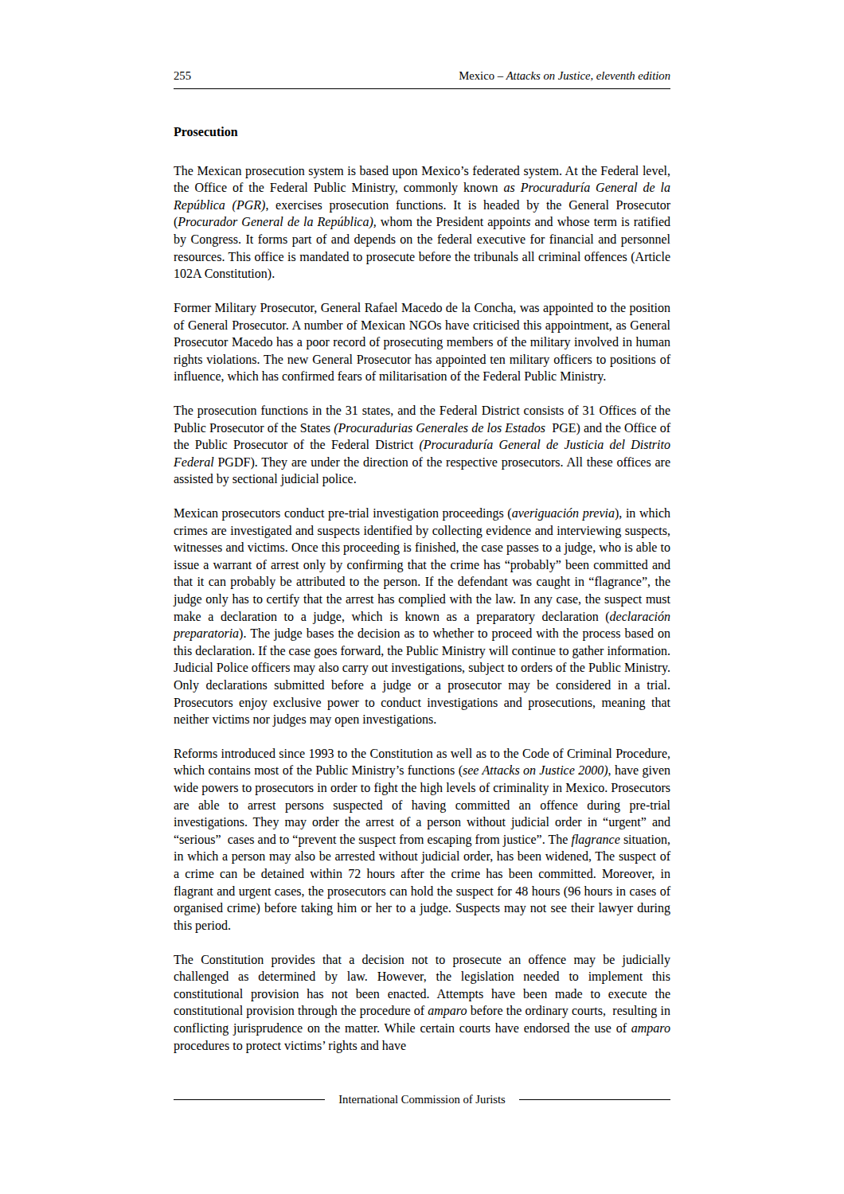255 Mexico – Attacks on Justice, eleventh edition
Prosecution
The Mexican prosecution system is based upon Mexico’s federated system. At the Federal level, the Office of the Federal Public Ministry, commonly known as Procuraduría General de la República (PGR), exercises prosecution functions. It is headed by the General Prosecutor (Procurador General de la República), whom the President appoints and whose term is ratified by Congress. It forms part of and depends on the federal executive for financial and personnel resources. This office is mandated to prosecute before the tribunals all criminal offences (Article 102A Constitution).
Former Military Prosecutor, General Rafael Macedo de la Concha, was appointed to the position of General Prosecutor. A number of Mexican NGOs have criticised this appointment, as General Prosecutor Macedo has a poor record of prosecuting members of the military involved in human rights violations. The new General Prosecutor has appointed ten military officers to positions of influence, which has confirmed fears of militarisation of the Federal Public Ministry.
The prosecution functions in the 31 states, and the Federal District consists of 31 Offices of the Public Prosecutor of the States (Procuradurias Generales de los Estados PGE) and the Office of the Public Prosecutor of the Federal District (Procuraduría General de Justicia del Distrito Federal PGDF). They are under the direction of the respective prosecutors. All these offices are assisted by sectional judicial police.
Mexican prosecutors conduct pre-trial investigation proceedings (averiguación previa), in which crimes are investigated and suspects identified by collecting evidence and interviewing suspects, witnesses and victims. Once this proceeding is finished, the case passes to a judge, who is able to issue a warrant of arrest only by confirming that the crime has “probably” been committed and that it can probably be attributed to the person. If the defendant was caught in “flagrance”, the judge only has to certify that the arrest has complied with the law. In any case, the suspect must make a declaration to a judge, which is known as a preparatory declaration (declaración preparatoria). The judge bases the decision as to whether to proceed with the process based on this declaration. If the case goes forward, the Public Ministry will continue to gather information. Judicial Police officers may also carry out investigations, subject to orders of the Public Ministry. Only declarations submitted before a judge or a prosecutor may be considered in a trial. Prosecutors enjoy exclusive power to conduct investigations and prosecutions, meaning that neither victims nor judges may open investigations.
Reforms introduced since 1993 to the Constitution as well as to the Code of Criminal Procedure, which contains most of the Public Ministry’s functions (see Attacks on Justice 2000), have given wide powers to prosecutors in order to fight the high levels of criminality in Mexico. Prosecutors are able to arrest persons suspected of having committed an offence during pre-trial investigations. They may order the arrest of a person without judicial order in “urgent” and “serious” cases and to “prevent the suspect from escaping from justice”. The flagrance situation, in which a person may also be arrested without judicial order, has been widened, The suspect of a crime can be detained within 72 hours after the crime has been committed. Moreover, in flagrant and urgent cases, the prosecutors can hold the suspect for 48 hours (96 hours in cases of organised crime) before taking him or her to a judge. Suspects may not see their lawyer during this period.
The Constitution provides that a decision not to prosecute an offence may be judicially challenged as determined by law. However, the legislation needed to implement this constitutional provision has not been enacted. Attempts have been made to execute the constitutional provision through the procedure of amparo before the ordinary courts, resulting in conflicting jurisprudence on the matter. While certain courts have endorsed the use of amparo procedures to protect victims’ rights and have
International Commission of Jurists